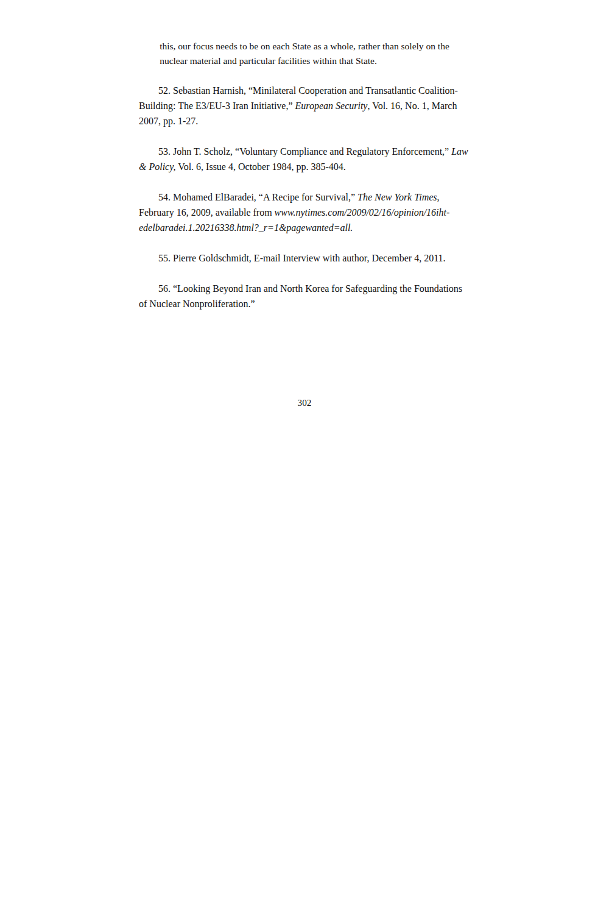this, our focus needs to be on each State as a whole, rather than solely on the nuclear material and particular facilities within that State.
52. Sebastian Harnish, “Minilateral Cooperation and Transatlantic Coalition-Building: The E3/EU-3 Iran Initiative,” European Security, Vol. 16, No. 1, March 2007, pp. 1-27.
53. John T. Scholz, “Voluntary Compliance and Regulatory Enforcement,” Law & Policy, Vol. 6, Issue 4, October 1984, pp. 385-404.
54. Mohamed ElBaradei, “A Recipe for Survival,” The New York Times, February 16, 2009, available from www.nytimes.com/2009/02/16/opinion/16iht-edelbaradei.1.20216338.html?_r=1&pagewanted=all.
55. Pierre Goldschmidt, E-mail Interview with author, December 4, 2011.
56. “Looking Beyond Iran and North Korea for Safeguarding the Foundations of Nuclear Nonproliferation.”
302